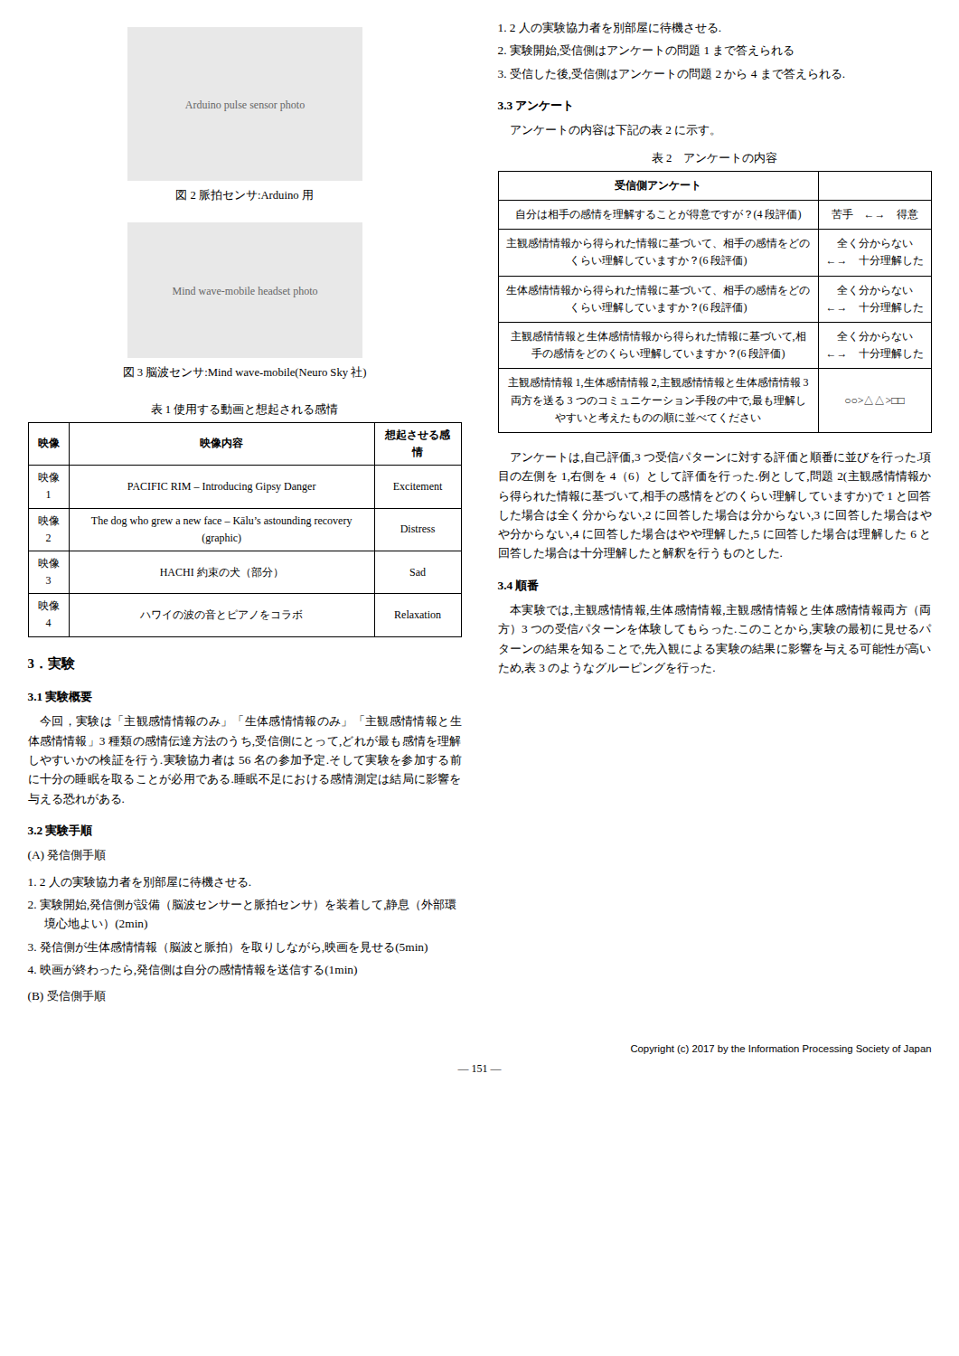図 2 脈拍センサ:Arduino 用
図 3 脳波センサ:Mind wave-mobile(Neuro Sky 社)
表 1 使用する動画と想起される感情
| 映像 | 映像内容 | 想起させる感情 |
| --- | --- | --- |
| 映像 1 | PACIFIC RIM – Introducing Gipsy Danger | Excitement |
| 映像 2 | The dog who grew a new face – Kālu’s astounding recovery (graphic) | Distress |
| 映像 3 | HACHI 約束の犬（部分） | Sad |
| 映像 4 | ハワイの波の音とピアノをコラボ | Relaxation |
3．実験
3.1 実験概要
今回，実験は「主観感情情報のみ」「生体感情情報のみ」「主観感情情報と生体感情情報」3 種類の感情伝達方法のうち,受信側にとって,どれが最も感情を理解しやすいかの検証を行う.実験協力者は 56 名の参加予定.そして実験を参加する前に十分の睡眠を取ることが必用である.睡眠不足における感情測定は結局に影響を与える恐れがある.
3.2 実験手順
(A) 発信側手順
1. 2 人の実験協力者を別部屋に待機させる.
2. 実験開始,発信側が設備（脳波センサーと脈拍センサ）を装着して,静息（外部環境心地よい）(2min)
3. 発信側が生体感情情報（脳波と脈拍）を取りしながら,映画を見せる(5min)
4. 映画が終わったら,発信側は自分の感情情報を送信する(1min)
(B) 受信側手順
1. 2 人の実験協力者を別部屋に待機させる.
2. 実験開始,受信側はアンケートの問題 1 まで答えられる
3. 受信した後,受信側はアンケートの問題 2 から 4 まで答えられる.
3.3 アンケート
アンケートの内容は下記の表 2 に示す。
表 2　アンケートの内容
| 受信側アンケート | |
| --- | --- |
| 自分は相手の感情を理解することが得意ですが？(4 段評価) | 苦手 ←→ 得意 |
| 主観感情情報から得られた情報に基づいて、相手の感情をどのくらい理解していますか？(6 段評価) | 全く分からない ←→ 十分理解した |
| 生体感情情報から得られた情報に基づいて、相手の感情をどのくらい理解していますか？(6 段評価) | 全く分からない ←→ 十分理解した |
| 主観感情情報と生体感情情報から得られた情報に基づいて,相手の感情をどのくらい理解していますか？(6 段評価) | 全く分からない ←→ 十分理解した |
| 主観感情情報 1,生体感情情報 2,主観感情情報と生体感情情報 3 両方を送る 3 つのコミュニケーション手段の中で,最も理解しやすいと考えたものの順に並べてください | ○○>△△>□□ |
アンケートは,自己評価,3 つ受信パターンに対する評価と順番に並びを行った.項目の左側を 1,右側を 4（6）として評価を行った.例として,問題 2(主観感情情報から得られた情報に基づいて,相手の感情をどのくらい理解していますか)で 1 と回答した場合は全く分からない,2 に回答した場合は分からない,3 に回答した場合はやや分からない,4 に回答した場合はやや理解した,5 に回答した場合は理解した 6 と回答した場合は十分理解したと解釈を行うものとした.
3.4 順番
本実験では,主観感情情報,生体感情情報,主観感情情報と生体感情情報両方（両方）3 つの受信パターンを体験してもらった.このことから,実験の最初に見せるパターンの結果を知ることで,先入観による実験の結果に影響を与える可能性が高いため,表 3 のようなグルーピングを行った.
Copyright (c) 2017 by the Information Processing Society of Japan
— 151 —